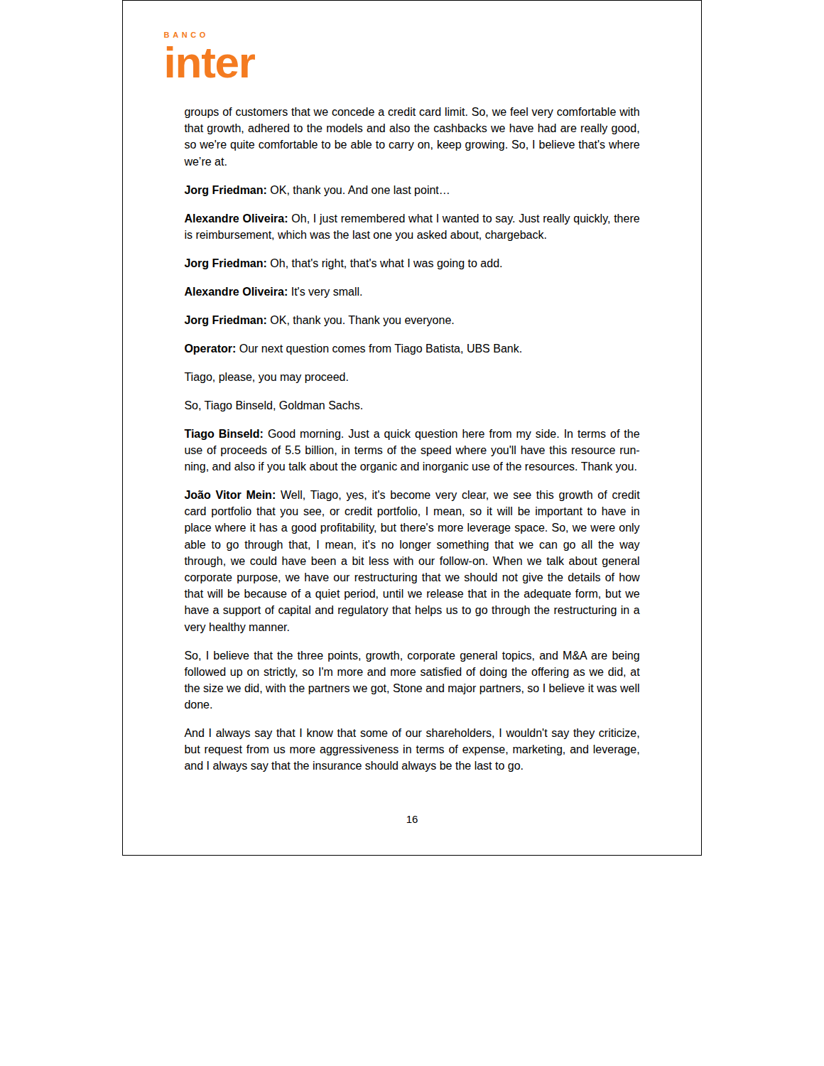BANCO inter
groups of customers that we concede a credit card limit. So, we feel very comfortable with that growth, adhered to the models and also the cashbacks we have had are really good, so we're quite comfortable to be able to carry on, keep growing. So, I believe that's where we’re at.
Jorg Friedman: OK, thank you. And one last point…
Alexandre Oliveira: Oh, I just remembered what I wanted to say. Just really quickly, there is reimbursement, which was the last one you asked about, chargeback.
Jorg Friedman: Oh, that's right, that's what I was going to add.
Alexandre Oliveira: It's very small.
Jorg Friedman: OK, thank you. Thank you everyone.
Operator: Our next question comes from Tiago Batista, UBS Bank.
Tiago, please, you may proceed.
So, Tiago Binseld, Goldman Sachs.
Tiago Binseld: Good morning. Just a quick question here from my side. In terms of the use of proceeds of 5.5 billion, in terms of the speed where you'll have this resource running, and also if you talk about the organic and inorganic use of the resources. Thank you.
João Vitor Mein: Well, Tiago, yes, it's become very clear, we see this growth of credit card portfolio that you see, or credit portfolio, I mean, so it will be important to have in place where it has a good profitability, but there's more leverage space. So, we were only able to go through that, I mean, it's no longer something that we can go all the way through, we could have been a bit less with our follow-on. When we talk about general corporate purpose, we have our restructuring that we should not give the details of how that will be because of a quiet period, until we release that in the adequate form, but we have a support of capital and regulatory that helps us to go through the restructuring in a very healthy manner.
So, I believe that the three points, growth, corporate general topics, and M&A are being followed up on strictly, so I'm more and more satisfied of doing the offering as we did, at the size we did, with the partners we got, Stone and major partners, so I believe it was well done.
And I always say that I know that some of our shareholders, I wouldn't say they criticize, but request from us more aggressiveness in terms of expense, marketing, and leverage, and I always say that the insurance should always be the last to go.
16